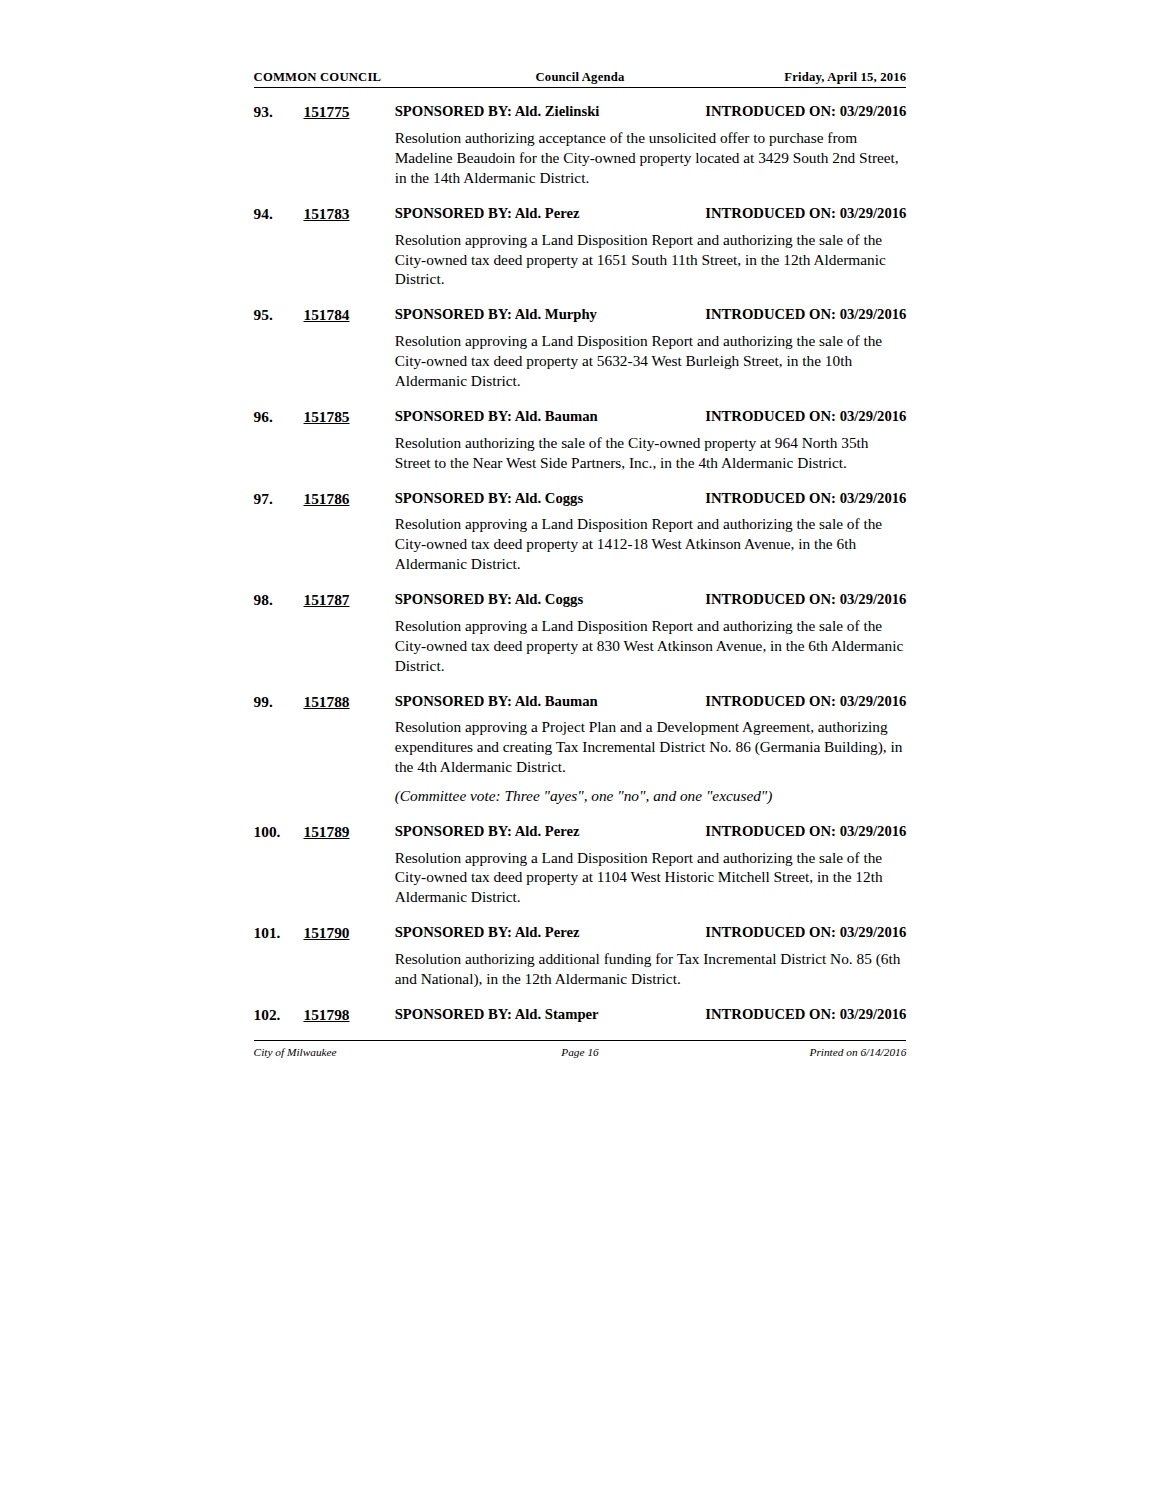COMMON COUNCIL
Council Agenda
Friday, April 15, 2016
93.
151775
SPONSORED BY: Ald. Zielinski INTRODUCED ON: 03/29/2016
Resolution authorizing acceptance of the unsolicited offer to purchase from Madeline Beaudoin for the City-owned property located at 3429 South 2nd Street, in the 14th Aldermanic District.
94.
151783
SPONSORED BY: Ald. Perez INTRODUCED ON: 03/29/2016
Resolution approving a Land Disposition Report and authorizing the sale of the City-owned tax deed property at 1651 South 11th Street, in the 12th Aldermanic District.
95.
151784
SPONSORED BY: Ald. Murphy INTRODUCED ON: 03/29/2016
Resolution approving a Land Disposition Report and authorizing the sale of the City-owned tax deed property at 5632-34 West Burleigh Street, in the 10th Aldermanic District.
96.
151785
SPONSORED BY: Ald. Bauman INTRODUCED ON: 03/29/2016
Resolution authorizing the sale of the City-owned property at 964 North 35th Street to the Near West Side Partners, Inc., in the 4th Aldermanic District.
97.
151786
SPONSORED BY: Ald. Coggs INTRODUCED ON: 03/29/2016
Resolution approving a Land Disposition Report and authorizing the sale of the City-owned tax deed property at 1412-18 West Atkinson Avenue, in the 6th Aldermanic District.
98.
151787
SPONSORED BY: Ald. Coggs INTRODUCED ON: 03/29/2016
Resolution approving a Land Disposition Report and authorizing the sale of the City-owned tax deed property at 830 West Atkinson Avenue, in the 6th Aldermanic District.
99.
151788
SPONSORED BY: Ald. Bauman INTRODUCED ON: 03/29/2016
Resolution approving a Project Plan and a Development Agreement, authorizing expenditures and creating Tax Incremental District No. 86 (Germania Building), in the 4th Aldermanic District.
(Committee vote: Three "ayes", one "no", and one "excused")
100.
151789
SPONSORED BY: Ald. Perez INTRODUCED ON: 03/29/2016
Resolution approving a Land Disposition Report and authorizing the sale of the City-owned tax deed property at 1104 West Historic Mitchell Street, in the 12th Aldermanic District.
101.
151790
SPONSORED BY: Ald. Perez INTRODUCED ON: 03/29/2016
Resolution authorizing additional funding for Tax Incremental District No. 85 (6th and National), in the 12th Aldermanic District.
102.
151798
SPONSORED BY: Ald. Stamper INTRODUCED ON: 03/29/2016
City of Milwaukee
Page 16
Printed on 6/14/2016